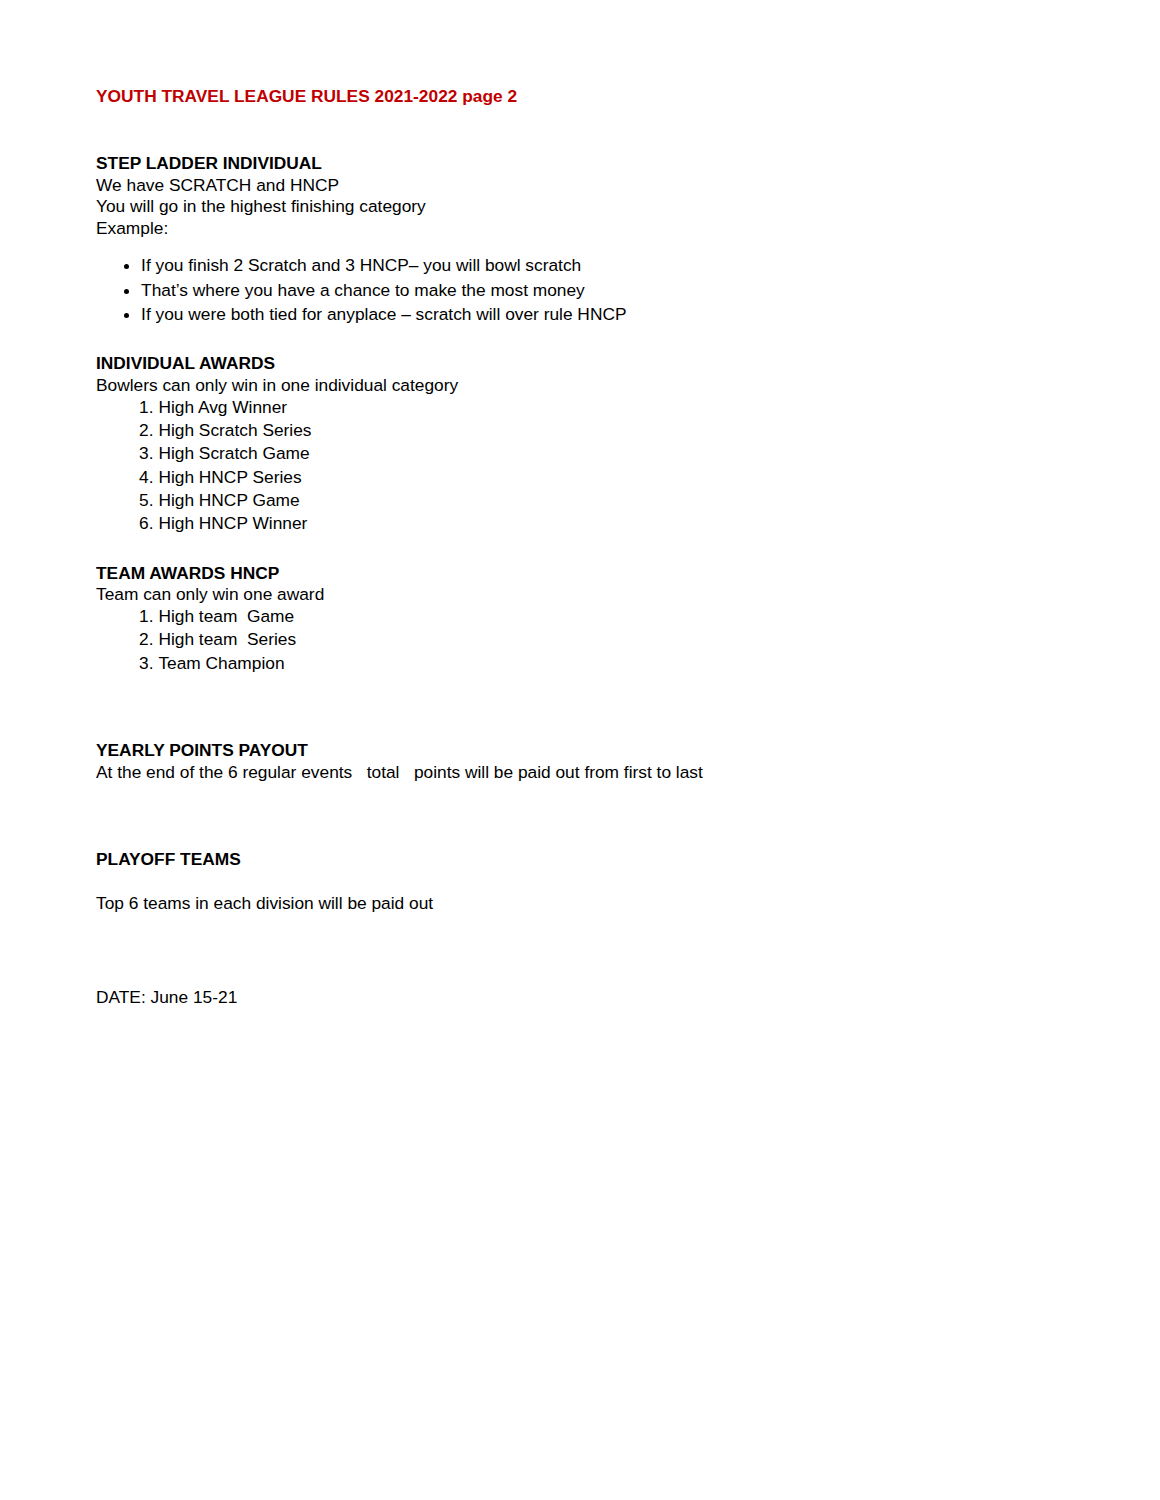YOUTH TRAVEL LEAGUE RULES 2021-2022 page 2
STEP LADDER INDIVIDUAL
We have SCRATCH and HNCP
You will go in the highest finishing category
Example:
If you finish 2 Scratch and 3 HNCP– you will bowl scratch
That’s where you have a chance to make the most money
If you were both tied for anyplace – scratch will over rule HNCP
INDIVIDUAL AWARDS
Bowlers can only win in one individual category
High Avg Winner
High Scratch Series
High Scratch Game
High HNCP Series
High HNCP Game
High HNCP Winner
TEAM AWARDS HNCP
Team can only win one award
High team Game
High team Series
Team Champion
YEARLY POINTS PAYOUT
At the end of the 6 regular events total points will be paid out from first to last
PLAYOFF TEAMS
Top 6 teams in each division will be paid out
DATE: June 15-21